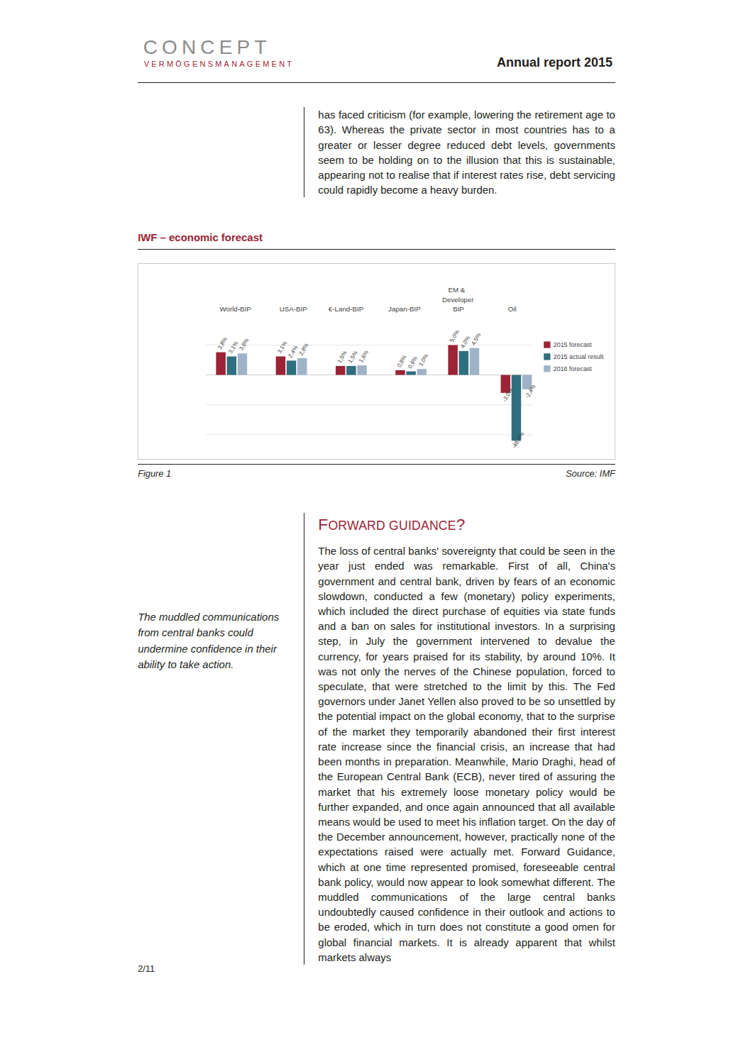CONCEPT
VERMÖGENSMANAGEMENT
Annual report 2015
has faced criticism (for example, lowering the retirement age to 63). Whereas the private sector in most countries has to a greater or lesser degree reduced debt levels, governments seem to be holding on to the illusion that this is sustainable, appearing not to realise that if interest rates rise, debt servicing could rapidly become a heavy burden.
IWF – economic forecast
World-BIP USA-BIP €-Land-BIP Japan-BIP EM & Developer BIP Oil Group 1: World-BIP (3.8, 3.1, 3.6) 3,8% 3,1% 3,6% 3,1% 2,4% 2,8% 1,5% 1,5% 1,6% 0,8% 0,6% 1,0% 5,0% 4,0% 4,5% -3,0% -46,4% -2,4% 2015 forecast 2015 actual results 2016 forecast
Figure 1 Source: IMF
The muddled communications from central banks could undermine confidence in their ability to take action.
FORWARD GUIDANCE?
The loss of central banks' sovereignty that could be seen in the year just ended was remarkable. First of all, China's government and central bank, driven by fears of an economic slowdown, conducted a few (monetary) policy experiments, which included the direct purchase of equities via state funds and a ban on sales for institutional investors. In a surprising step, in July the government intervened to devalue the currency, for years praised for its stability, by around 10%. It was not only the nerves of the Chinese population, forced to speculate, that were stretched to the limit by this. The Fed governors under Janet Yellen also proved to be so unsettled by the potential impact on the global economy, that to the surprise of the market they temporarily abandoned their first interest rate increase since the financial crisis, an increase that had been months in preparation. Meanwhile, Mario Draghi, head of the European Central Bank (ECB), never tired of assuring the market that his extremely loose monetary policy would be further expanded, and once again announced that all available means would be used to meet his inflation target. On the day of the December announcement, however, practically none of the expectations raised were actually met. Forward Guidance, which at one time represented promised, foreseeable central bank policy, would now appear to look somewhat different. The muddled communications of the large central banks undoubtedly caused confidence in their outlook and actions to be eroded, which in turn does not constitute a good omen for global financial markets. It is already apparent that whilst markets always
2/11